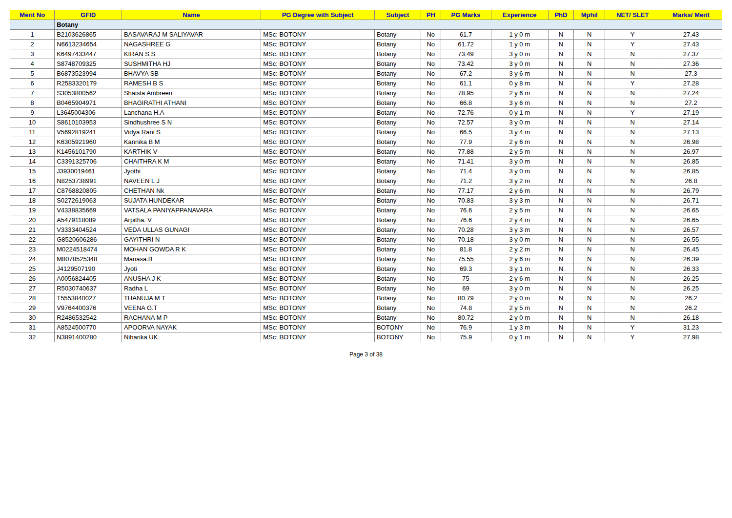| Merit No | GFID | Name | PG Degree with Subject | Subject | PH | PG Marks | Experience | PhD | Mphil | NET/ SLET | Marks/ Merit |
| --- | --- | --- | --- | --- | --- | --- | --- | --- | --- | --- | --- |
| | Botany |
| 1 | B2103626865 | BASAVARAJ M SALIYAVAR | MSc: BOTONY | Botany | No | 61.7 | 1 y 0 m | N | N | Y | 27.43 |
| 2 | N6613234654 | NAGASHREE G | MSc: BOTONY | Botany | No | 61.72 | 1 y 0 m | N | N | Y | 27.43 |
| 3 | K6497433447 | KIRAN S S | MSc: BOTONY | Botany | No | 73.49 | 3 y 0 m | N | N | N | 27.37 |
| 4 | S8748709325 | SUSHMITHA HJ | MSc: BOTONY | Botany | No | 73.42 | 3 y 0 m | N | N | N | 27.36 |
| 5 | B6873523994 | BHAVYA SB | MSc: BOTONY | Botany | No | 67.2 | 3 y 6 m | N | N | N | 27.3 |
| 6 | R2583320179 | RAMESH B S | MSc: BOTONY | Botany | No | 61.1 | 0 y 8 m | N | N | Y | 27.28 |
| 7 | S3053800562 | Shaista Ambreen | MSc: BOTONY | Botany | No | 78.95 | 2 y 6 m | N | N | N | 27.24 |
| 8 | B0465904971 | BHAGIRATHI ATHANI | MSc: BOTONY | Botany | No | 66.8 | 3 y 6 m | N | N | N | 27.2 |
| 9 | L3645004306 | Lanchana H.A | MSc: BOTONY | Botany | No | 72.76 | 0 y 1 m | N | N | Y | 27.19 |
| 10 | S8610103953 | Sindhushree S N | MSc: BOTONY | Botany | No | 72.57 | 3 y 0 m | N | N | N | 27.14 |
| 11 | V5692819241 | Vidya Rani S | MSc: BOTONY | Botany | No | 66.5 | 3 y 4 m | N | N | N | 27.13 |
| 12 | K6305921960 | Kannika B M | MSc: BOTONY | Botany | No | 77.9 | 2 y 6 m | N | N | N | 26.98 |
| 13 | K1456101790 | KARTHIK V | MSc: BOTONY | Botany | No | 77.88 | 2 y 5 m | N | N | N | 26.97 |
| 14 | C3391325706 | CHAITHRA K M | MSc: BOTONY | Botany | No | 71.41 | 3 y 0 m | N | N | N | 26.85 |
| 15 | J3930019461 | Jyothi | MSc: BOTONY | Botany | No | 71.4 | 3 y 0 m | N | N | N | 26.85 |
| 16 | N8253738991 | NAVEEN L J | MSc: BOTONY | Botany | No | 71.2 | 3 y 2 m | N | N | N | 26.8 |
| 17 | C8768820805 | CHETHAN Nk | MSc: BOTONY | Botany | No | 77.17 | 2 y 6 m | N | N | N | 26.79 |
| 18 | S0272619063 | SUJATA HUNDEKAR | MSc: BOTONY | Botany | No | 70.83 | 3 y 3 m | N | N | N | 26.71 |
| 19 | V4338835669 | VATSALA PANIYAPPANAVARA | MSc: BOTONY | Botany | No | 76.6 | 2 y 5 m | N | N | N | 26.65 |
| 20 | A5479118089 | Arpitha. V | MSc: BOTONY | Botany | No | 76.6 | 2 y 4 m | N | N | N | 26.65 |
| 21 | V3333404524 | VEDA ULLAS GUNAGI | MSc: BOTONY | Botany | No | 70.28 | 3 y 3 m | N | N | N | 26.57 |
| 22 | G8520606286 | GAYITHRI N | MSc: BOTONY | Botany | No | 70.18 | 3 y 0 m | N | N | N | 26.55 |
| 23 | M0224518474 | MOHAN GOWDA R K | MSc: BOTONY | Botany | No | 81.8 | 2 y 2 m | N | N | N | 26.45 |
| 24 | M8078525348 | Manasa.B | MSc: BOTONY | Botany | No | 75.55 | 2 y 6 m | N | N | N | 26.39 |
| 25 | J4129507190 | Jyoti | MSc: BOTONY | Botany | No | 69.3 | 3 y 1 m | N | N | N | 26.33 |
| 26 | A0056824405 | ANUSHA J K | MSc: BOTONY | Botany | No | 75 | 2 y 6 m | N | N | N | 26.25 |
| 27 | R5030740637 | Radha L | MSc: BOTONY | Botany | No | 69 | 3 y 0 m | N | N | N | 26.25 |
| 28 | T5553840027 | THANUJA M T | MSc: BOTONY | Botany | No | 80.79 | 2 y 0 m | N | N | N | 26.2 |
| 29 | V9764400376 | VEENA G.T | MSc: BOTONY | Botany | No | 74.8 | 2 y 5 m | N | N | N | 26.2 |
| 30 | R2486532542 | RACHANA M P | MSc: BOTONY | Botany | No | 80.72 | 2 y 0 m | N | N | N | 26.18 |
| 31 | A8524500770 | APOORVA NAYAK | MSc: BOTONY | BOTONY | No | 76.9 | 1 y 3 m | N | N | Y | 31.23 |
| 32 | N3891400280 | Niharika UK | MSc: BOTONY | BOTONY | No | 75.9 | 0 y 1 m | N | N | Y | 27.98 |
Page 3 of 38